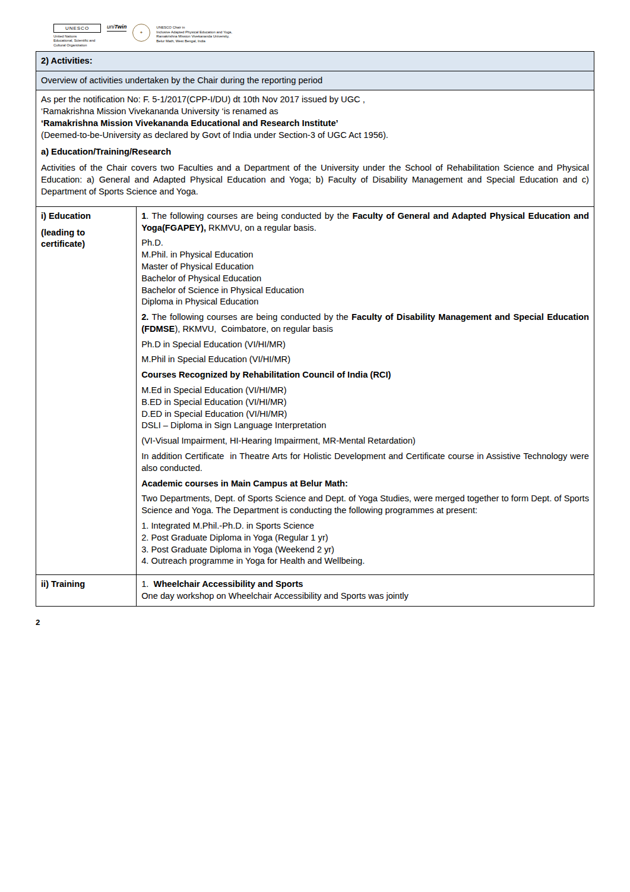UNESCO
United Nations
Educational, Scientific and
Cultural Organization
uniTwin
✦
UNESCO Chair in
Inclusive Adapted Physical Education and Yoga,
Ramakrishna Mission Vivekananda University,
Belur Math, West Bengal, India
| 2) Activities: |
| Overview of activities undertaken by the Chair during the reporting period |
| As per the notification No: F. 5-1/2017(CPP-I/DU) dt 10th Nov 2017 issued by UGC , ‘Ramakrishna Mission Vivekananda University ‘is renamed as ‘Ramakrishna Mission Vivekananda Educational and Research Institute’ (Deemed-to-be-University as declared by Govt of India under Section-3 of UGC Act 1956). a) Education/Training/Research Activities of the Chair covers two Faculties and a Department of the University under the School of Rehabilitation Science and Physical Education: a) General and Adapted Physical Education and Yoga; b) Faculty of Disability Management and Special Education and c) Department of Sports Science and Yoga. |
| i) Education (leading to certificate) | 1 . The following courses are being conducted by the Faculty of General and Adapted Physical Education and Yoga(FGAPEY), RKMVU, on a regular basis. Ph.D. M.Phil. in Physical Education Master of Physical Education Bachelor of Physical Education Bachelor of Science in Physical Education Diploma in Physical Education 2. The following courses are being conducted by the Faculty of Disability Management and Special Education (FDMSE ), RKMVU, Coimbatore, on regular basis Ph.D in Special Education (VI/HI/MR) M.Phil in Special Education (VI/HI/MR) Courses Recognized by Rehabilitation Council of India (RCI) M.Ed in Special Education (VI/HI/MR) B.ED in Special Education (VI/HI/MR) D.ED in Special Education (VI/HI/MR) DSLI – Diploma in Sign Language Interpretation (VI-Visual Impairment, HI-Hearing Impairment, MR-Mental Retardation) In addition Certificate in Theatre Arts for Holistic Development and Certificate course in Assistive Technology were also conducted. Academic courses in Main Campus at Belur Math: Two Departments, Dept. of Sports Science and Dept. of Yoga Studies, were merged together to form Dept. of Sports Science and Yoga. The Department is conducting the following programmes at present: 1. Integrated M.Phil.-Ph.D. in Sports Science 2. Post Graduate Diploma in Yoga (Regular 1 yr) 3. Post Graduate Diploma in Yoga (Weekend 2 yr) 4. Outreach programme in Yoga for Health and Wellbeing. |
| ii) Training | 1. Wheelchair Accessibility and Sports One day workshop on Wheelchair Accessibility and Sports was jointly |
2